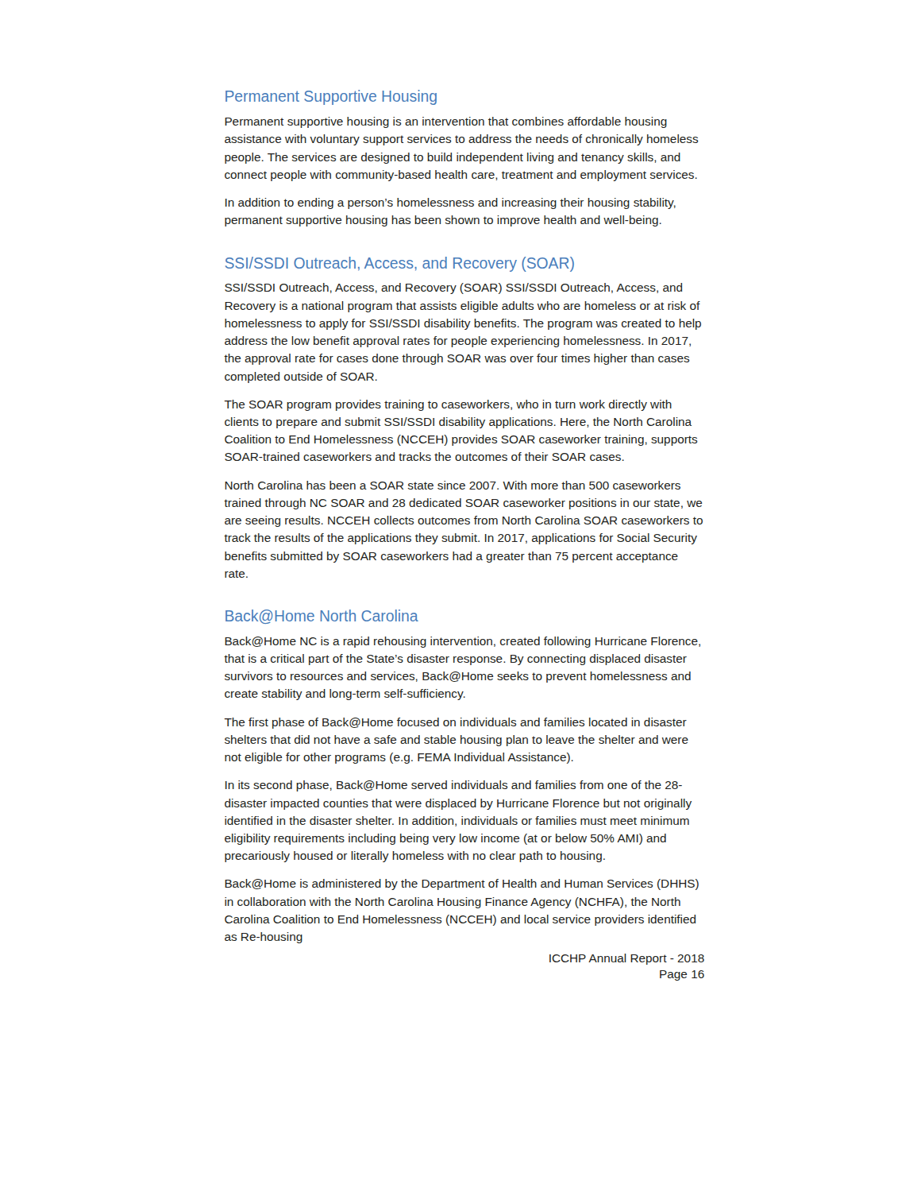Permanent Supportive Housing
Permanent supportive housing is an intervention that combines affordable housing assistance with voluntary support services to address the needs of chronically homeless people. The services are designed to build independent living and tenancy skills, and connect people with community-based health care, treatment and employment services.
In addition to ending a person’s homelessness and increasing their housing stability, permanent supportive housing has been shown to improve health and well-being.
SSI/SSDI Outreach, Access, and Recovery (SOAR)
SSI/SSDI Outreach, Access, and Recovery (SOAR) SSI/SSDI Outreach, Access, and Recovery is a national program that assists eligible adults who are homeless or at risk of homelessness to apply for SSI/SSDI disability benefits. The program was created to help address the low benefit approval rates for people experiencing homelessness. In 2017, the approval rate for cases done through SOAR was over four times higher than cases completed outside of SOAR.
The SOAR program provides training to caseworkers, who in turn work directly with clients to prepare and submit SSI/SSDI disability applications. Here, the North Carolina Coalition to End Homelessness (NCCEH) provides SOAR caseworker training, supports SOAR-trained caseworkers and tracks the outcomes of their SOAR cases.
North Carolina has been a SOAR state since 2007. With more than 500 caseworkers trained through NC SOAR and 28 dedicated SOAR caseworker positions in our state, we are seeing results. NCCEH collects outcomes from North Carolina SOAR caseworkers to track the results of the applications they submit. In 2017, applications for Social Security benefits submitted by SOAR caseworkers had a greater than 75 percent acceptance rate.
Back@Home North Carolina
Back@Home NC is a rapid rehousing intervention, created following Hurricane Florence, that is a critical part of the State’s disaster response. By connecting displaced disaster survivors to resources and services, Back@Home seeks to prevent homelessness and create stability and long-term self-sufficiency.
The first phase of Back@Home focused on individuals and families located in disaster shelters that did not have a safe and stable housing plan to leave the shelter and were not eligible for other programs (e.g. FEMA Individual Assistance).
In its second phase, Back@Home served individuals and families from one of the 28-disaster impacted counties that were displaced by Hurricane Florence but not originally identified in the disaster shelter. In addition, individuals or families must meet minimum eligibility requirements including being very low income (at or below 50% AMI) and precariously housed or literally homeless with no clear path to housing.
Back@Home is administered by the Department of Health and Human Services (DHHS) in collaboration with the North Carolina Housing Finance Agency (NCHFA), the North Carolina Coalition to End Homelessness (NCCEH) and local service providers identified as Re-housing
ICCHP Annual Report - 2018
Page 16